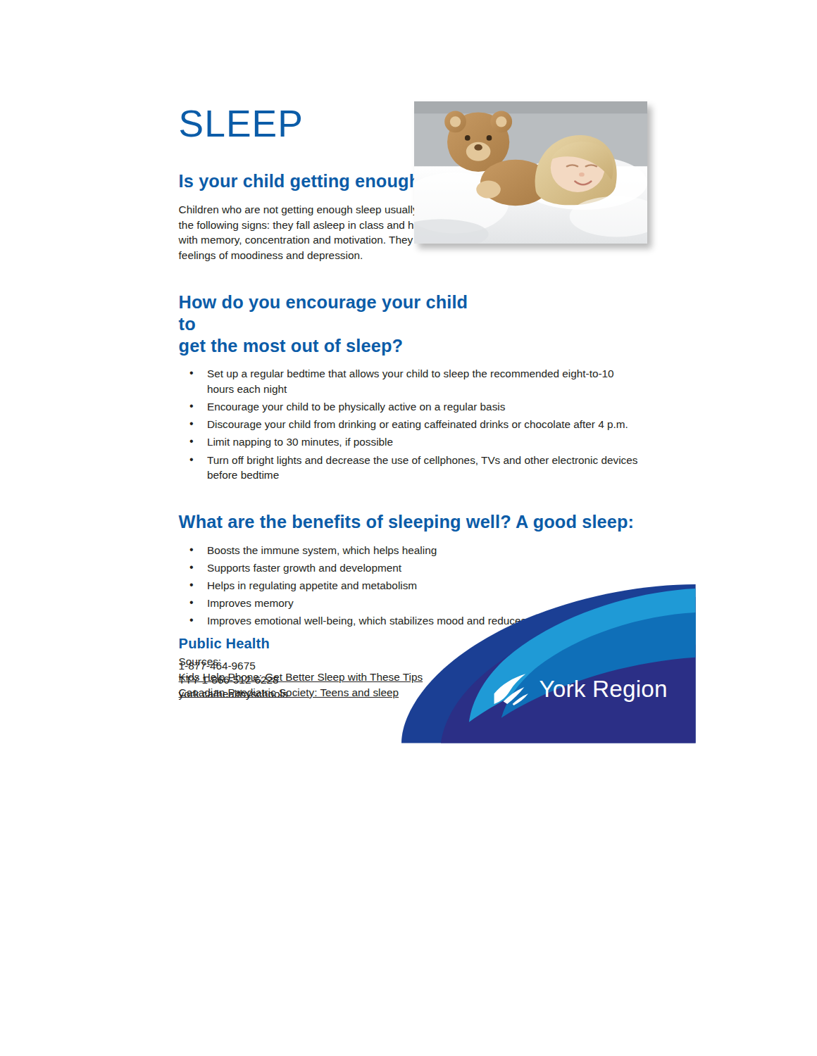SLEEP
Is your child getting enough sleep?
Children who are not getting enough sleep usually demonstrate the following signs: they fall asleep in class and have trouble with memory, concentration and motivation. They can also show feelings of moodiness and depression.
How do you encourage your child to
get the most out of sleep?
Set up a regular bedtime that allows your child to sleep the recommended eight-to-10 hours each night
Encourage your child to be physically active on a regular basis
Discourage your child from drinking or eating caffeinated drinks or chocolate after 4 p.m.
Limit napping to 30 minutes, if possible
Turn off bright lights and decrease the use of cellphones, TVs and other electronic devices before bedtime
What are the benefits of sleeping well? A good sleep:
Boosts the immune system, which helps healing
Supports faster growth and development
Helps in regulating appetite and metabolism
Improves memory
Improves emotional well-being, which stabilizes mood and reduces anxiety
Sources:
Kids Help Phone: Get Better Sleep with These Tips Canadian Paediatric Society: Teens and sleep
Public Health
1-877-464-9675
TTY 1-866-512-6228
york.ca/healthyschools
York Region